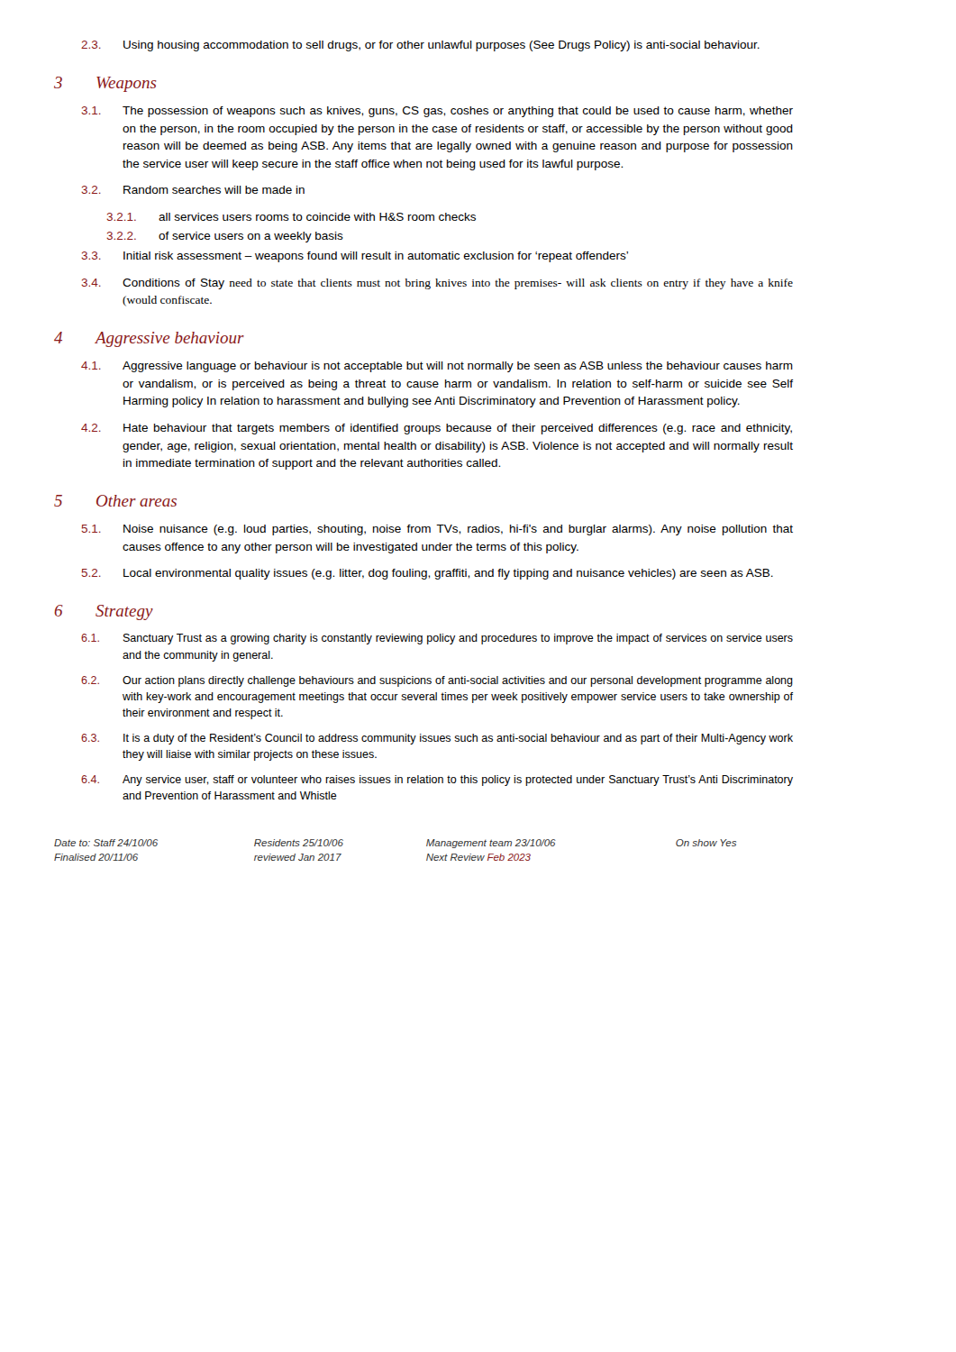2.3.
Using housing accommodation to sell drugs, or for other unlawful purposes (See Drugs Policy) is anti-social behaviour.
3 Weapons
3.1.
The possession of weapons such as knives, guns, CS gas, coshes or anything that could be used to cause harm, whether on the person, in the room occupied by the person in the case of residents or staff, or accessible by the person without good reason will be deemed as being ASB. Any items that are legally owned with a genuine reason and purpose for possession the service user will keep secure in the staff office when not being used for its lawful purpose.
3.2.
Random searches will be made in
3.2.1.
all services users rooms to coincide with H&S room checks
3.2.2.
of service users on a weekly basis
3.3.
Initial risk assessment – weapons found will result in automatic exclusion for ‘repeat offenders’
3.4.
Conditions of Stay need to state that clients must not bring knives into the premises- will ask clients on entry if they have a knife (would confiscate.
4 Aggressive behaviour
4.1.
Aggressive language or behaviour is not acceptable but will not normally be seen as ASB unless the behaviour causes harm or vandalism, or is perceived as being a threat to cause harm or vandalism. In relation to self-harm or suicide see Self Harming policy In relation to harassment and bullying see Anti Discriminatory and Prevention of Harassment policy.
4.2.
Hate behaviour that targets members of identified groups because of their perceived differences (e.g. race and ethnicity, gender, age, religion, sexual orientation, mental health or disability) is ASB. Violence is not accepted and will normally result in immediate termination of support and the relevant authorities called.
5 Other areas
5.1.
Noise nuisance (e.g. loud parties, shouting, noise from TVs, radios, hi-fi's and burglar alarms). Any noise pollution that causes offence to any other person will be investigated under the terms of this policy.
5.2.
Local environmental quality issues (e.g. litter, dog fouling, graffiti, and fly tipping and nuisance vehicles) are seen as ASB.
6 Strategy
6.1.
Sanctuary Trust as a growing charity is constantly reviewing policy and procedures to improve the impact of services on service users and the community in general.
6.2.
Our action plans directly challenge behaviours and suspicions of anti-social activities and our personal development programme along with key-work and encouragement meetings that occur several times per week positively empower service users to take ownership of their environment and respect it.
6.3.
It is a duty of the Resident’s Council to address community issues such as anti-social behaviour and as part of their Multi-Agency work they will liaise with similar projects on these issues.
6.4.
Any service user, staff or volunteer who raises issues in relation to this policy is protected under Sanctuary Trust’s Anti Discriminatory and Prevention of Harassment and Whistle
| Date to: Staff 24/10/06 | Residents 25/10/06 | Management team 23/10/06 | On show Yes |
| Finalised 20/11/06 | reviewed Jan 2017 | Next Review Feb 2023 | |